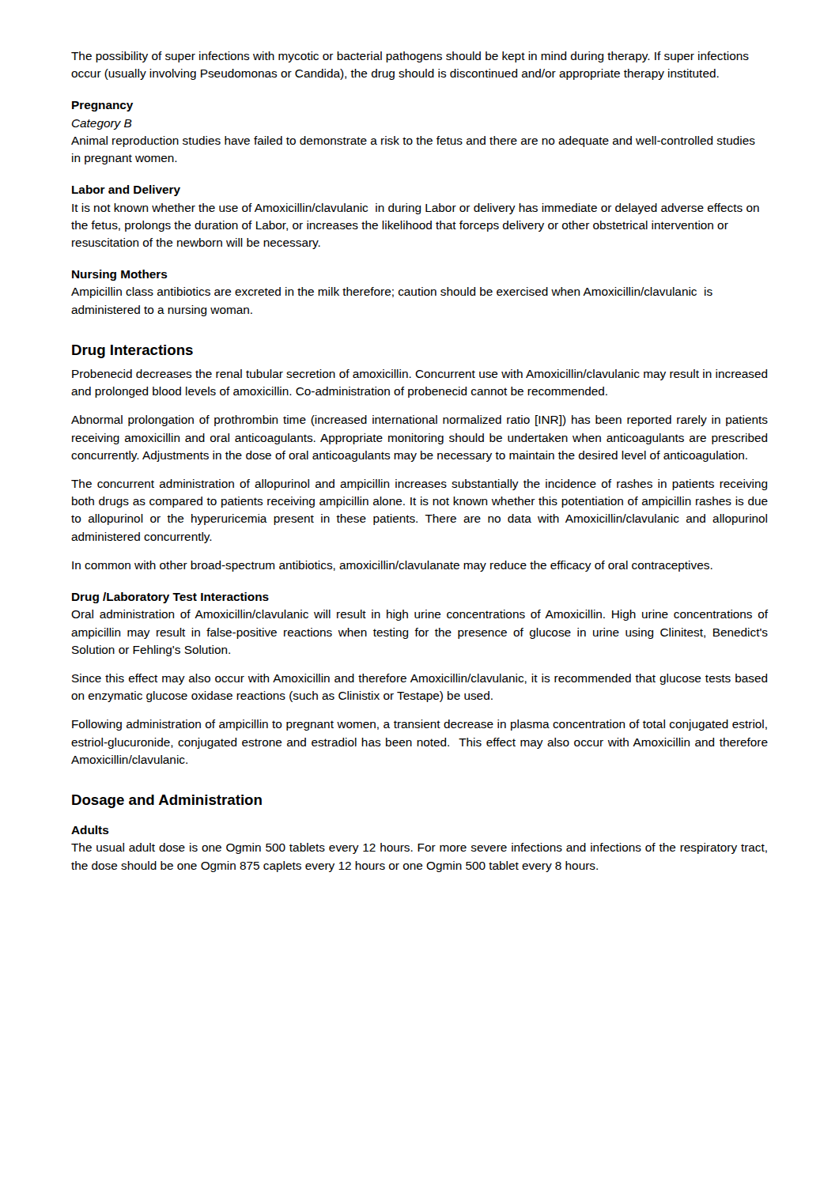The possibility of super infections with mycotic or bacterial pathogens should be kept in mind during therapy. If super infections occur (usually involving Pseudomonas or Candida), the drug should is discontinued and/or appropriate therapy instituted.
Pregnancy
Category B
Animal reproduction studies have failed to demonstrate a risk to the fetus and there are no adequate and well-controlled studies in pregnant women.
Labor and Delivery
It is not known whether the use of Amoxicillin/clavulanic in during Labor or delivery has immediate or delayed adverse effects on the fetus, prolongs the duration of Labor, or increases the likelihood that forceps delivery or other obstetrical intervention or resuscitation of the newborn will be necessary.
Nursing Mothers
Ampicillin class antibiotics are excreted in the milk therefore; caution should be exercised when Amoxicillin/clavulanic is administered to a nursing woman.
Drug Interactions
Probenecid decreases the renal tubular secretion of amoxicillin. Concurrent use with Amoxicillin/clavulanic may result in increased and prolonged blood levels of amoxicillin. Co-administration of probenecid cannot be recommended.
Abnormal prolongation of prothrombin time (increased international normalized ratio [INR]) has been reported rarely in patients receiving amoxicillin and oral anticoagulants. Appropriate monitoring should be undertaken when anticoagulants are prescribed concurrently. Adjustments in the dose of oral anticoagulants may be necessary to maintain the desired level of anticoagulation.
The concurrent administration of allopurinol and ampicillin increases substantially the incidence of rashes in patients receiving both drugs as compared to patients receiving ampicillin alone. It is not known whether this potentiation of ampicillin rashes is due to allopurinol or the hyperuricemia present in these patients. There are no data with Amoxicillin/clavulanic and allopurinol administered concurrently.
In common with other broad-spectrum antibiotics, amoxicillin/clavulanate may reduce the efficacy of oral contraceptives.
Drug /Laboratory Test Interactions
Oral administration of Amoxicillin/clavulanic will result in high urine concentrations of Amoxicillin. High urine concentrations of ampicillin may result in false-positive reactions when testing for the presence of glucose in urine using Clinitest, Benedict's Solution or Fehling's Solution.
Since this effect may also occur with Amoxicillin and therefore Amoxicillin/clavulanic, it is recommended that glucose tests based on enzymatic glucose oxidase reactions (such as Clinistix or Testape) be used.
Following administration of ampicillin to pregnant women, a transient decrease in plasma concentration of total conjugated estriol, estriol-glucuronide, conjugated estrone and estradiol has been noted. This effect may also occur with Amoxicillin and therefore Amoxicillin/clavulanic.
Dosage and Administration
Adults
The usual adult dose is one Ogmin 500 tablets every 12 hours. For more severe infections and infections of the respiratory tract, the dose should be one Ogmin 875 caplets every 12 hours or one Ogmin 500 tablet every 8 hours.